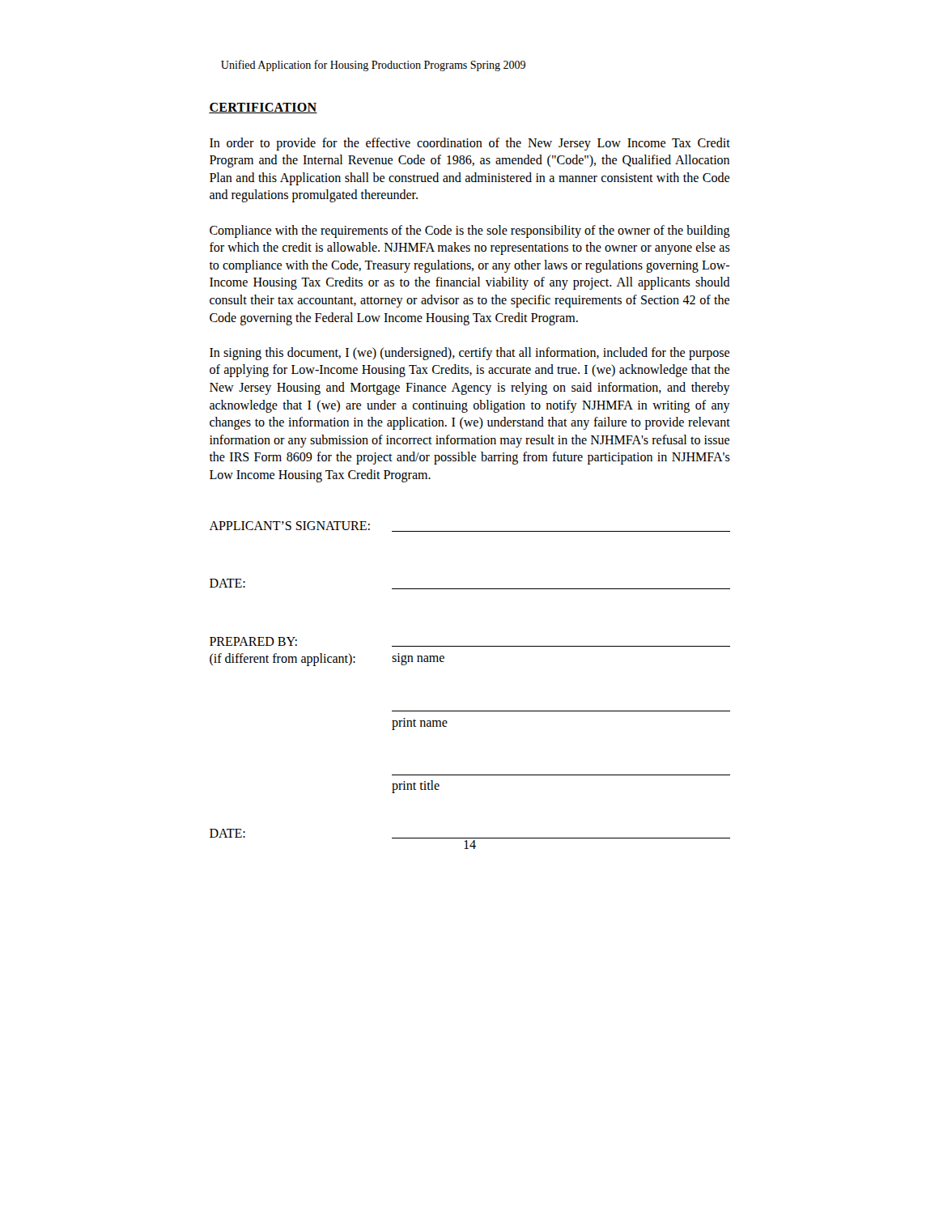Unified Application for Housing Production Programs Spring 2009
CERTIFICATION
In order to provide for the effective coordination of the New Jersey Low Income Tax Credit Program and the Internal Revenue Code of 1986, as amended ("Code"), the Qualified Allocation Plan and this Application shall be construed and administered in a manner consistent with the Code and regulations promulgated thereunder.
Compliance with the requirements of the Code is the sole responsibility of the owner of the building for which the credit is allowable. NJHMFA makes no representations to the owner or anyone else as to compliance with the Code, Treasury regulations, or any other laws or regulations governing Low-Income Housing Tax Credits or as to the financial viability of any project. All applicants should consult their tax accountant, attorney or advisor as to the specific requirements of Section 42 of the Code governing the Federal Low Income Housing Tax Credit Program.
In signing this document, I (we) (undersigned), certify that all information, included for the purpose of applying for Low-Income Housing Tax Credits, is accurate and true. I (we) acknowledge that the New Jersey Housing and Mortgage Finance Agency is relying on said information, and thereby acknowledge that I (we) are under a continuing obligation to notify NJHMFA in writing of any changes to the information in the application. I (we) understand that any failure to provide relevant information or any submission of incorrect information may result in the NJHMFA's refusal to issue the IRS Form 8609 for the project and/or possible barring from future participation in NJHMFA's Low Income Housing Tax Credit Program.
| APPLICANT’S SIGNATURE: | |
| DATE: | |
| PREPARED BY: (if different from applicant): | sign name |
| | print name |
| | print title |
| DATE: | |
14